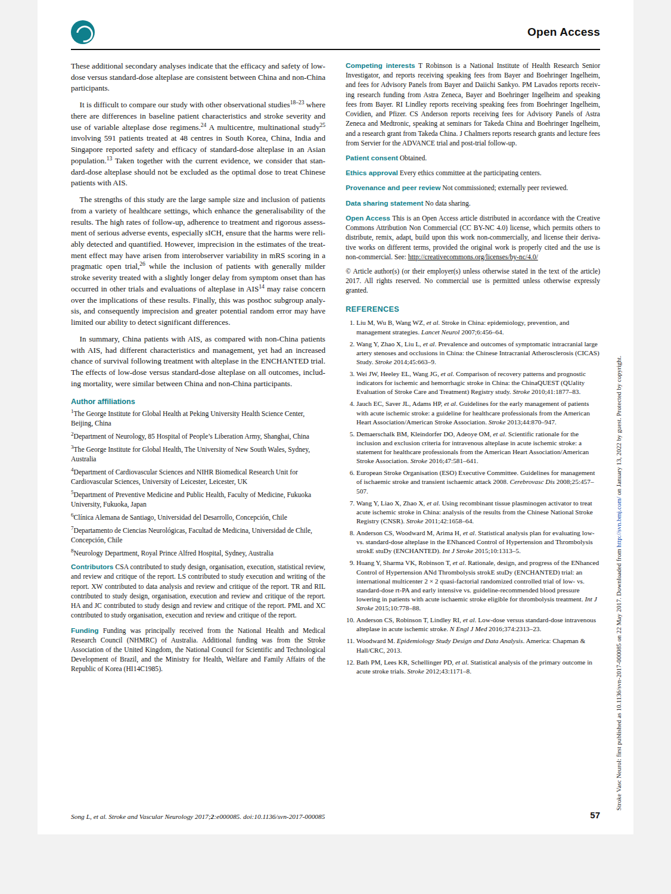Stroke Vasc Neurol: first published as 10.1136/svn-2017-000085 on 22 May 2017. Downloaded from http://svn.bmj.com/ on January 13, 2022 by guest. Protected by copyright.
Open Access
These additional secondary analyses indicate that the efficacy and safety of low-dose versus standard-dose alteplase are consistent between China and non-China participants.
It is difficult to compare our study with other observational studies18–23 where there are differences in baseline patient characteristics and stroke severity and use of variable alteplase dose regimens.24 A multicentre, multinational study25 involving 591 patients treated at 48 centres in South Korea, China, India and Singapore reported safety and efficacy of standard-dose alteplase in an Asian population.13 Taken together with the current evidence, we consider that standard-dose alteplase should not be excluded as the optimal dose to treat Chinese patients with AIS.
The strengths of this study are the large sample size and inclusion of patients from a variety of healthcare settings, which enhance the generalisability of the results. The high rates of follow-up, adherence to treatment and rigorous assessment of serious adverse events, especially sICH, ensure that the harms were reliably detected and quantified. However, imprecision in the estimates of the treatment effect may have arisen from interobserver variability in mRS scoring in a pragmatic open trial,26 while the inclusion of patients with generally milder stroke severity treated with a slightly longer delay from symptom onset than has occurred in other trials and evaluations of alteplase in AIS14 may raise concern over the implications of these results. Finally, this was posthoc subgroup analysis, and consequently imprecision and greater potential random error may have limited our ability to detect significant differences.
In summary, China patients with AIS, as compared with non-China patients with AIS, had different characteristics and management, yet had an increased chance of survival following treatment with alteplase in the ENCHANTED trial. The effects of low-dose versus standard-dose alteplase on all outcomes, including mortality, were similar between China and non-China participants.
Author affiliations
1The George Institute for Global Health at Peking University Health Science Center, Beijing, China
2Department of Neurology, 85 Hospital of People’s Liberation Army, Shanghai, China
3The George Institute for Global Health, The University of New South Wales, Sydney, Australia
4Department of Cardiovascular Sciences and NIHR Biomedical Research Unit for Cardiovascular Sciences, University of Leicester, Leicester, UK
5Department of Preventive Medicine and Public Health, Faculty of Medicine, Fukuoka University, Fukuoka, Japan
6Clínica Alemana de Santiago, Universidad del Desarrollo, Concepción, Chile
7Departamento de Ciencias Neurológicas, Facultad de Medicina, Universidad de Chile, Concepción, Chile
8Neurology Department, Royal Prince Alfred Hospital, Sydney, Australia
Contributors CSA contributed to study design, organisation, execution, statistical review, and review and critique of the report. LS contributed to study execution and writing of the report. XW contributed to data analysis and review and critique of the report. TR and RIL contributed to study design, organisation, execution and review and critique of the report. HA and JC contributed to study design and review and critique of the report. PML and XC contributed to study organisation, execution and review and critique of the report.
Funding Funding was principally received from the National Health and Medical Research Council (NHMRC) of Australia. Additional funding was from the Stroke Association of the United Kingdom, the National Council for Scientific and Technological Development of Brazil, and the Ministry for Health, Welfare and Family Affairs of the Republic of Korea (HI14C1985).
Competing interests T Robinson is a National Institute of Health Research Senior Investigator, and reports receiving speaking fees from Bayer and Boehringer Ingelheim, and fees for Advisory Panels from Bayer and Daiichi Sankyo. PM Lavados reports receiving research funding from Astra Zeneca, Bayer and Boehringer Ingelheim and speaking fees from Bayer. RI Lindley reports receiving speaking fees from Boehringer Ingelheim, Covidien, and Pfizer. CS Anderson reports receiving fees for Advisory Panels of Astra Zeneca and Medtronic, speaking at seminars for Takeda China and Boehringer Ingelheim, and a research grant from Takeda China. J Chalmers reports research grants and lecture fees from Servier for the ADVANCE trial and post-trial follow-up.
Patient consent Obtained.
Ethics approval Every ethics committee at the participating centers.
Provenance and peer review Not commissioned; externally peer reviewed.
Data sharing statement No data sharing.
Open Access This is an Open Access article distributed in accordance with the Creative Commons Attribution Non Commercial (CC BY-NC 4.0) license, which permits others to distribute, remix, adapt, build upon this work non-commercially, and license their derivative works on different terms, provided the original work is properly cited and the use is non-commercial. See: http://creativecommons.org/licenses/by-nc/4.0/
© Article author(s) (or their employer(s) unless otherwise stated in the text of the article) 2017. All rights reserved. No commercial use is permitted unless otherwise expressly granted.
REFERENCES
Liu M, Wu B, Wang WZ, et al. Stroke in China: epidemiology, prevention, and management strategies. Lancet Neurol 2007;6:456–64.
Wang Y, Zhao X, Liu L, et al. Prevalence and outcomes of symptomatic intracranial large artery stenoses and occlusions in China: the Chinese Intracranial Atherosclerosis (CICAS) Study. Stroke 2014;45:663–9.
Wei JW, Heeley EL, Wang JG, et al. Comparison of recovery patterns and prognostic indicators for ischemic and hemorrhagic stroke in China: the ChinaQUEST (QUality Evaluation of Stroke Care and Treatment) Registry study. Stroke 2010;41:1877–83.
Jauch EC, Saver JL, Adams HP, et al. Guidelines for the early management of patients with acute ischemic stroke: a guideline for healthcare professionals from the American Heart Association/American Stroke Association. Stroke 2013;44:870–947.
Demaerschalk BM, Kleindorfer DO, Adeoye OM, et al. Scientific rationale for the inclusion and exclusion criteria for intravenous alteplase in acute ischemic stroke: a statement for healthcare professionals from the American Heart Association/American Stroke Association. Stroke 2016;47:581–641.
European Stroke Organisation (ESO) Executive Committee. Guidelines for management of ischaemic stroke and transient ischaemic attack 2008. Cerebrovasc Dis 2008;25:457–507.
Wang Y, Liao X, Zhao X, et al. Using recombinant tissue plasminogen activator to treat acute ischemic stroke in China: analysis of the results from the Chinese National Stroke Registry (CNSR). Stroke 2011;42:1658–64.
Anderson CS, Woodward M, Arima H, et al. Statistical analysis plan for evaluating low- vs. standard-dose alteplase in the ENhanced Control of Hypertension and Thrombolysis strokE stuDy (ENCHANTED). Int J Stroke 2015;10:1313–5.
Huang Y, Sharma VK, Robinson T, et al. Rationale, design, and progress of the ENhanced Control of Hypertension ANd Thrombolysis strokE stuDy (ENCHANTED) trial: an international multicenter 2 × 2 quasi-factorial randomized controlled trial of low- vs. standard-dose rt-PA and early intensive vs. guideline-recommended blood pressure lowering in patients with acute ischaemic stroke eligible for thrombolysis treatment. Int J Stroke 2015;10:778–88.
Anderson CS, Robinson T, Lindley RI, et al. Low-dose versus standard-dose intravenous alteplase in acute ischemic stroke. N Engl J Med 2016;374:2313–23.
Woodward M. Epidemiology Study Design and Data Analysis. America: Chapman & Hall/CRC, 2013.
Bath PM, Lees KR, Schellinger PD, et al. Statistical analysis of the primary outcome in acute stroke trials. Stroke 2012;43:1171–8.
Song L, et al. Stroke and Vascular Neurology 2017;2:e000085. doi:10.1136/svn-2017-000085
57